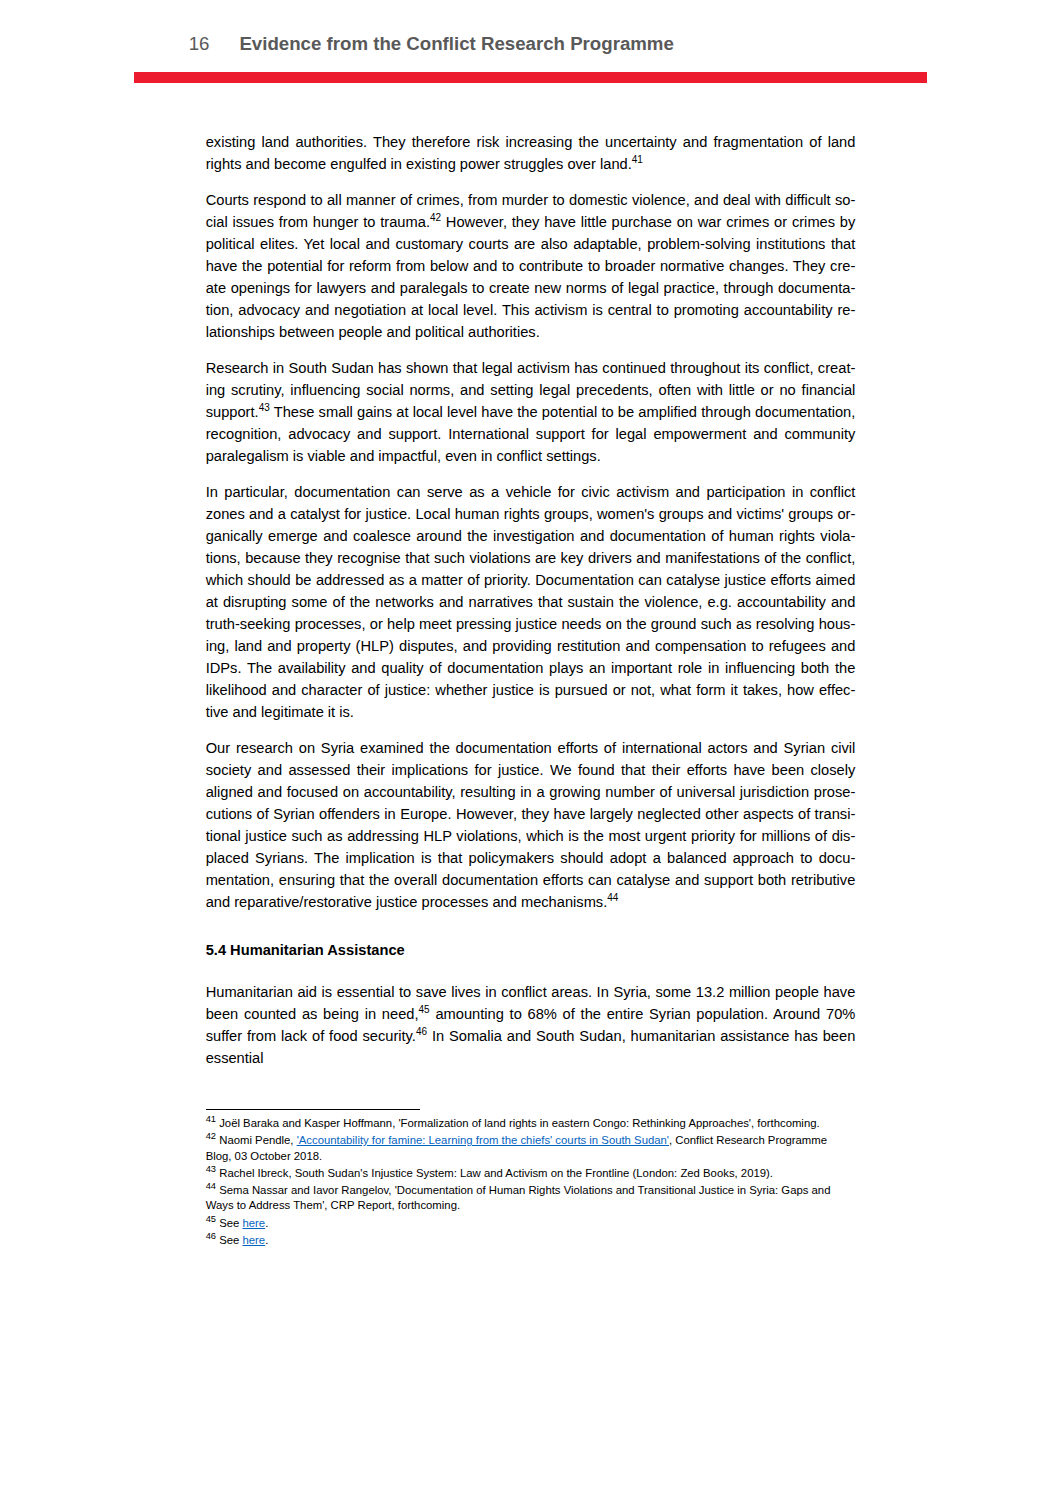16 Evidence from the Conflict Research Programme
existing land authorities. They therefore risk increasing the uncertainty and fragmentation of land rights and become engulfed in existing power struggles over land.41
Courts respond to all manner of crimes, from murder to domestic violence, and deal with difficult social issues from hunger to trauma.42 However, they have little purchase on war crimes or crimes by political elites. Yet local and customary courts are also adaptable, problem-solving institutions that have the potential for reform from below and to contribute to broader normative changes. They create openings for lawyers and paralegals to create new norms of legal practice, through documentation, advocacy and negotiation at local level. This activism is central to promoting accountability relationships between people and political authorities.
Research in South Sudan has shown that legal activism has continued throughout its conflict, creating scrutiny, influencing social norms, and setting legal precedents, often with little or no financial support.43 These small gains at local level have the potential to be amplified through documentation, recognition, advocacy and support. International support for legal empowerment and community paralegalism is viable and impactful, even in conflict settings.
In particular, documentation can serve as a vehicle for civic activism and participation in conflict zones and a catalyst for justice. Local human rights groups, women's groups and victims' groups organically emerge and coalesce around the investigation and documentation of human rights violations, because they recognise that such violations are key drivers and manifestations of the conflict, which should be addressed as a matter of priority. Documentation can catalyse justice efforts aimed at disrupting some of the networks and narratives that sustain the violence, e.g. accountability and truth-seeking processes, or help meet pressing justice needs on the ground such as resolving housing, land and property (HLP) disputes, and providing restitution and compensation to refugees and IDPs. The availability and quality of documentation plays an important role in influencing both the likelihood and character of justice: whether justice is pursued or not, what form it takes, how effective and legitimate it is.
Our research on Syria examined the documentation efforts of international actors and Syrian civil society and assessed their implications for justice. We found that their efforts have been closely aligned and focused on accountability, resulting in a growing number of universal jurisdiction prosecutions of Syrian offenders in Europe. However, they have largely neglected other aspects of transitional justice such as addressing HLP violations, which is the most urgent priority for millions of displaced Syrians. The implication is that policymakers should adopt a balanced approach to documentation, ensuring that the overall documentation efforts can catalyse and support both retributive and reparative/restorative justice processes and mechanisms.44
5.4 Humanitarian Assistance
Humanitarian aid is essential to save lives in conflict areas. In Syria, some 13.2 million people have been counted as being in need,45 amounting to 68% of the entire Syrian population. Around 70% suffer from lack of food security.46 In Somalia and South Sudan, humanitarian assistance has been essential
41 Joël Baraka and Kasper Hoffmann, 'Formalization of land rights in eastern Congo: Rethinking Approaches', forthcoming.
42 Naomi Pendle, 'Accountability for famine: Learning from the chiefs' courts in South Sudan', Conflict Research Programme Blog, 03 October 2018.
43 Rachel Ibreck, South Sudan's Injustice System: Law and Activism on the Frontline (London: Zed Books, 2019).
44 Sema Nassar and Iavor Rangelov, 'Documentation of Human Rights Violations and Transitional Justice in Syria: Gaps and Ways to Address Them', CRP Report, forthcoming.
45 See here.
46 See here.